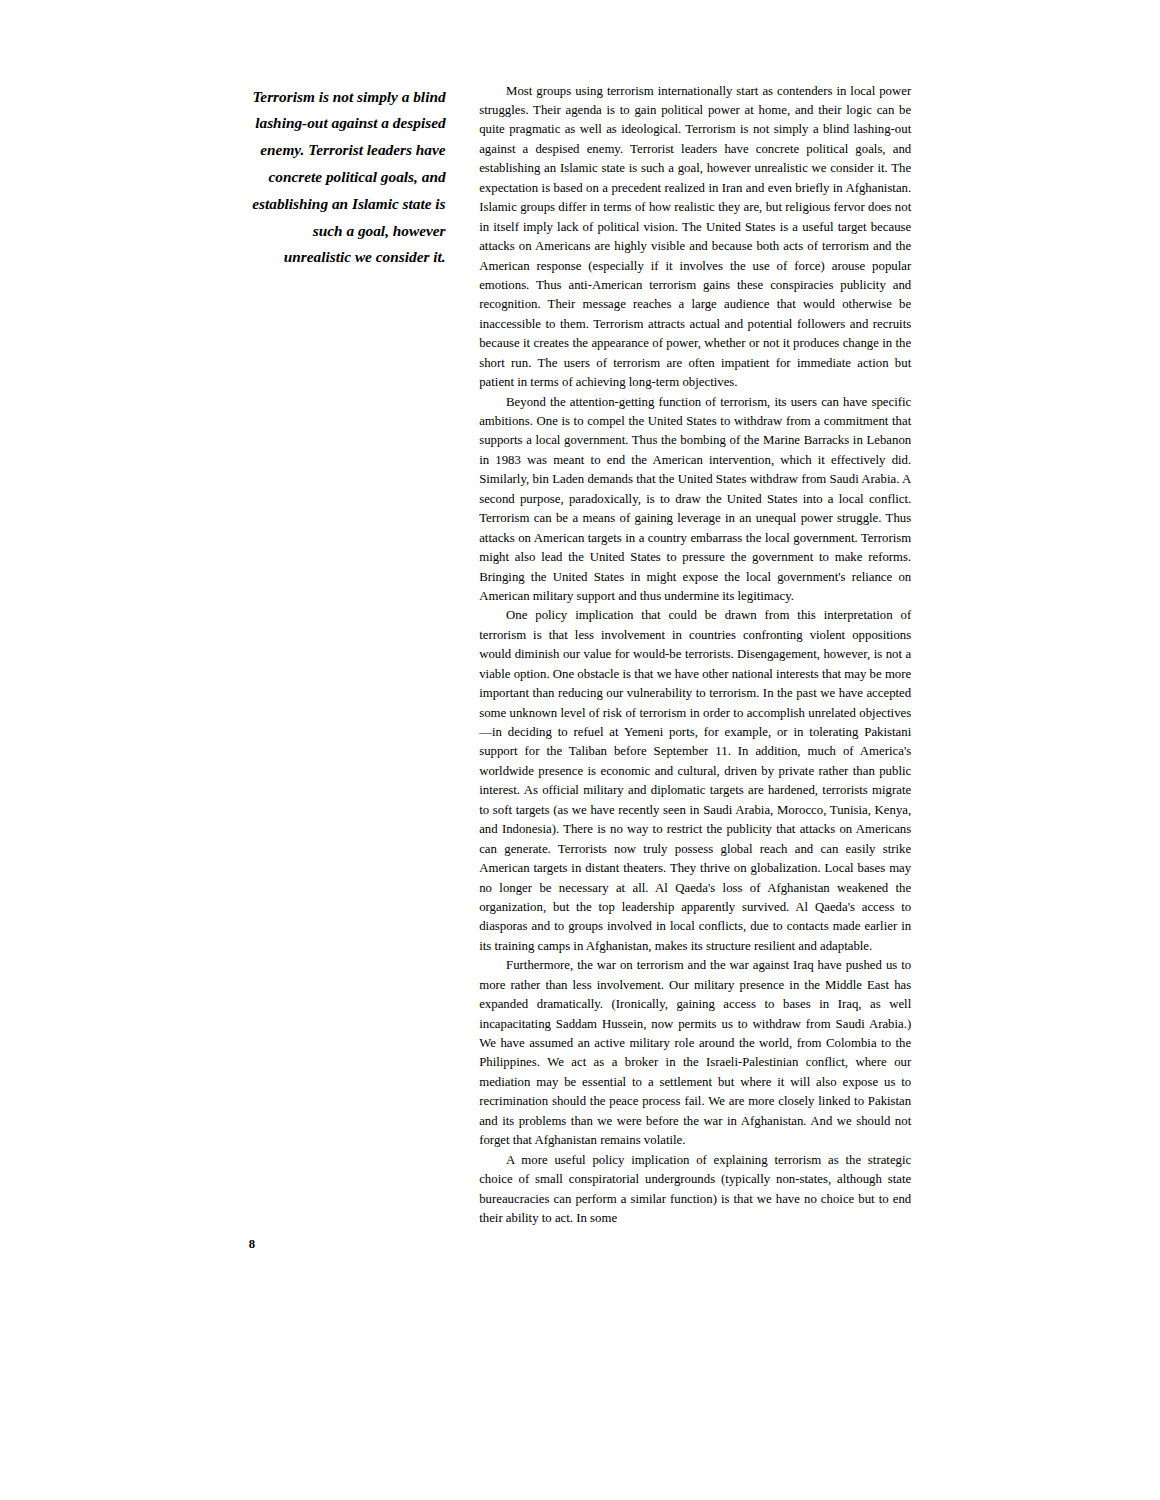Terrorism is not simply a blind lashing-out against a despised enemy. Terrorist leaders have concrete political goals, and establishing an Islamic state is such a goal, however unrealistic we consider it.
Most groups using terrorism internationally start as contenders in local power struggles. Their agenda is to gain political power at home, and their logic can be quite pragmatic as well as ideological. Terrorism is not simply a blind lashing-out against a despised enemy. Terrorist leaders have concrete political goals, and establishing an Islamic state is such a goal, however unrealistic we consider it. The expectation is based on a precedent realized in Iran and even briefly in Afghanistan. Islamic groups differ in terms of how realistic they are, but religious fervor does not in itself imply lack of political vision. The United States is a useful target because attacks on Americans are highly visible and because both acts of terrorism and the American response (especially if it involves the use of force) arouse popular emotions. Thus anti-American terrorism gains these conspiracies publicity and recognition. Their message reaches a large audience that would otherwise be inaccessible to them. Terrorism attracts actual and potential followers and recruits because it creates the appearance of power, whether or not it produces change in the short run. The users of terrorism are often impatient for immediate action but patient in terms of achieving long-term objectives.
Beyond the attention-getting function of terrorism, its users can have specific ambitions. One is to compel the United States to withdraw from a commitment that supports a local government. Thus the bombing of the Marine Barracks in Lebanon in 1983 was meant to end the American intervention, which it effectively did. Similarly, bin Laden demands that the United States withdraw from Saudi Arabia. A second purpose, paradoxically, is to draw the United States into a local conflict. Terrorism can be a means of gaining leverage in an unequal power struggle. Thus attacks on American targets in a country embarrass the local government. Terrorism might also lead the United States to pressure the government to make reforms. Bringing the United States in might expose the local government's reliance on American military support and thus undermine its legitimacy.
One policy implication that could be drawn from this interpretation of terrorism is that less involvement in countries confronting violent oppositions would diminish our value for would-be terrorists. Disengagement, however, is not a viable option. One obstacle is that we have other national interests that may be more important than reducing our vulnerability to terrorism. In the past we have accepted some unknown level of risk of terrorism in order to accomplish unrelated objectives—in deciding to refuel at Yemeni ports, for example, or in tolerating Pakistani support for the Taliban before September 11. In addition, much of America's worldwide presence is economic and cultural, driven by private rather than public interest. As official military and diplomatic targets are hardened, terrorists migrate to soft targets (as we have recently seen in Saudi Arabia, Morocco, Tunisia, Kenya, and Indonesia). There is no way to restrict the publicity that attacks on Americans can generate. Terrorists now truly possess global reach and can easily strike American targets in distant theaters. They thrive on globalization. Local bases may no longer be necessary at all. Al Qaeda's loss of Afghanistan weakened the organization, but the top leadership apparently survived. Al Qaeda's access to diasporas and to groups involved in local conflicts, due to contacts made earlier in its training camps in Afghanistan, makes its structure resilient and adaptable.
Furthermore, the war on terrorism and the war against Iraq have pushed us to more rather than less involvement. Our military presence in the Middle East has expanded dramatically. (Ironically, gaining access to bases in Iraq, as well incapacitating Saddam Hussein, now permits us to withdraw from Saudi Arabia.) We have assumed an active military role around the world, from Colombia to the Philippines. We act as a broker in the Israeli-Palestinian conflict, where our mediation may be essential to a settlement but where it will also expose us to recrimination should the peace process fail. We are more closely linked to Pakistan and its problems than we were before the war in Afghanistan. And we should not forget that Afghanistan remains volatile.
A more useful policy implication of explaining terrorism as the strategic choice of small conspiratorial undergrounds (typically non-states, although state bureaucracies can perform a similar function) is that we have no choice but to end their ability to act. In some
8